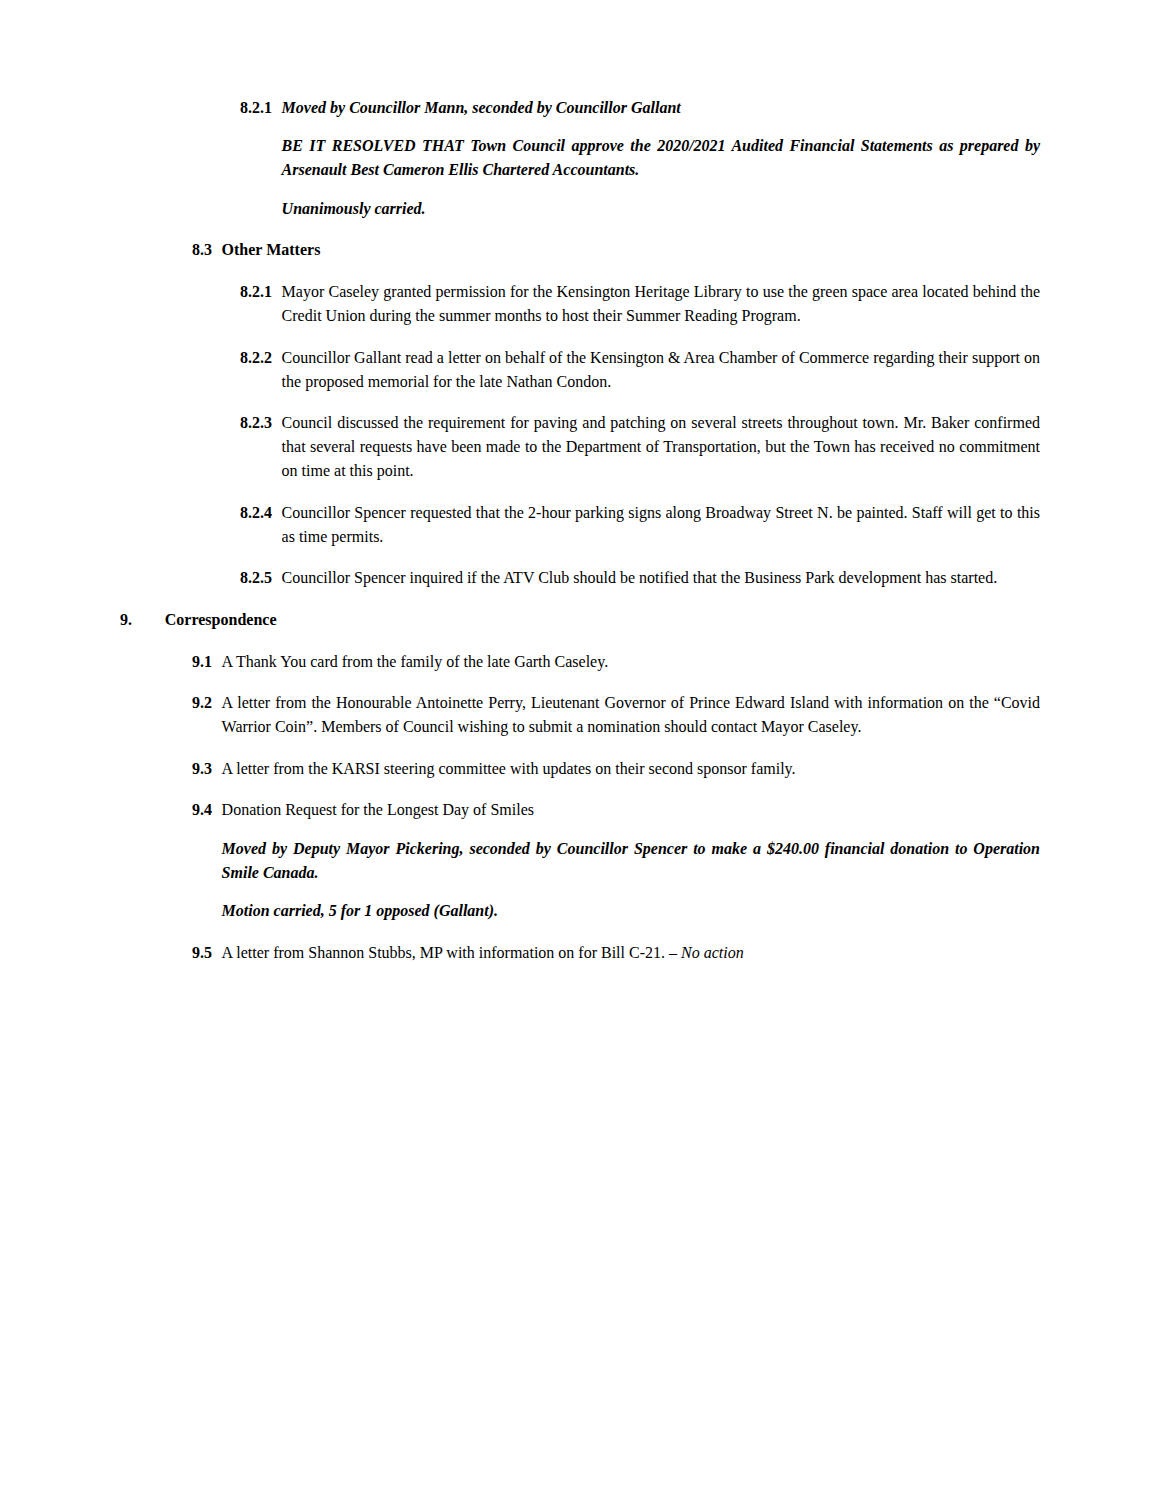8.2.1
Moved by Councillor Mann, seconded by Councillor Gallant
BE IT RESOLVED THAT Town Council approve the 2020/2021 Audited Financial Statements as prepared by Arsenault Best Cameron Ellis Chartered Accountants.
Unanimously carried.
8.3
Other Matters
8.2.1
Mayor Caseley granted permission for the Kensington Heritage Library to use the green space area located behind the Credit Union during the summer months to host their Summer Reading Program.
8.2.2
Councillor Gallant read a letter on behalf of the Kensington & Area Chamber of Commerce regarding their support on the proposed memorial for the late Nathan Condon.
8.2.3
Council discussed the requirement for paving and patching on several streets throughout town. Mr. Baker confirmed that several requests have been made to the Department of Transportation, but the Town has received no commitment on time at this point.
8.2.4
Councillor Spencer requested that the 2-hour parking signs along Broadway Street N. be painted. Staff will get to this as time permits.
8.2.5
Councillor Spencer inquired if the ATV Club should be notified that the Business Park development has started.
9.
Correspondence
9.1
A Thank You card from the family of the late Garth Caseley.
9.2
A letter from the Honourable Antoinette Perry, Lieutenant Governor of Prince Edward Island with information on the “Covid Warrior Coin”. Members of Council wishing to submit a nomination should contact Mayor Caseley.
9.3
A letter from the KARSI steering committee with updates on their second sponsor family.
9.4
Donation Request for the Longest Day of Smiles
Moved by Deputy Mayor Pickering, seconded by Councillor Spencer to make a $240.00 financial donation to Operation Smile Canada.
Motion carried, 5 for 1 opposed (Gallant).
9.5
A letter from Shannon Stubbs, MP with information on for Bill C-21. – No action